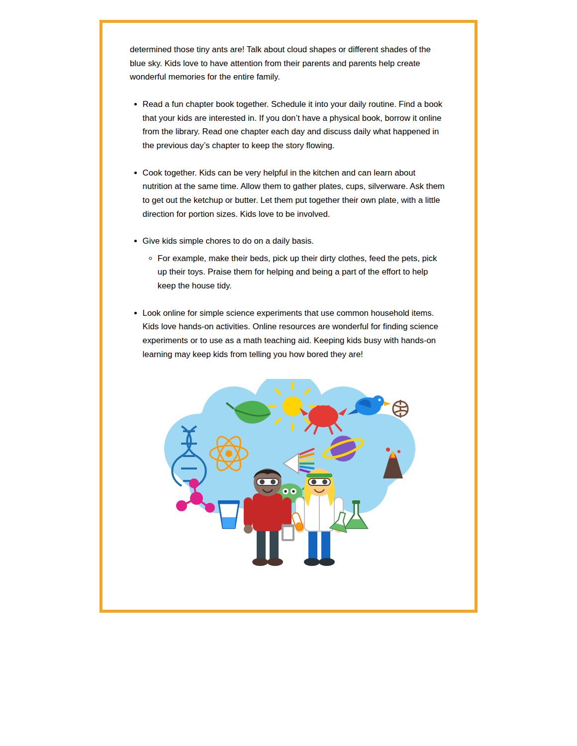determined those tiny ants are! Talk about cloud shapes or different shades of the blue sky. Kids love to have attention from their parents and parents help create wonderful memories for the entire family.
Read a fun chapter book together. Schedule it into your daily routine. Find a book that your kids are interested in. If you don’t have a physical book, borrow it online from the library. Read one chapter each day and discuss daily what happened in the previous day’s chapter to keep the story flowing.
Cook together. Kids can be very helpful in the kitchen and can learn about nutrition at the same time. Allow them to gather plates, cups, silverware. Ask them to get out the ketchup or butter. Let them put together their own plate, with a little direction for portion sizes. Kids love to be involved.
Give kids simple chores to do on a daily basis.
For example, make their beds, pick up their dirty clothes, feed the pets, pick up their toys. Praise them for helping and being a part of the effort to help keep the house tidy.
Look online for simple science experiments that use common household items. Kids love hands-on activities. Online resources are wonderful for finding science experiments or to use as a math teaching aid. Keeping kids busy with hands-on learning may keep kids from telling you how bored they are!
Two young scientists surrounded by science icons Cartoon illustration of a boy and a girl in lab coats holding test tubes and a clipboard, with a blue cloud behind them containing science symbols such as DNA, a leaf, the sun, a crab, a bird, a shell, molecules, an atom, a planet, a rainbow, a volcano, a beaker, and a germ.